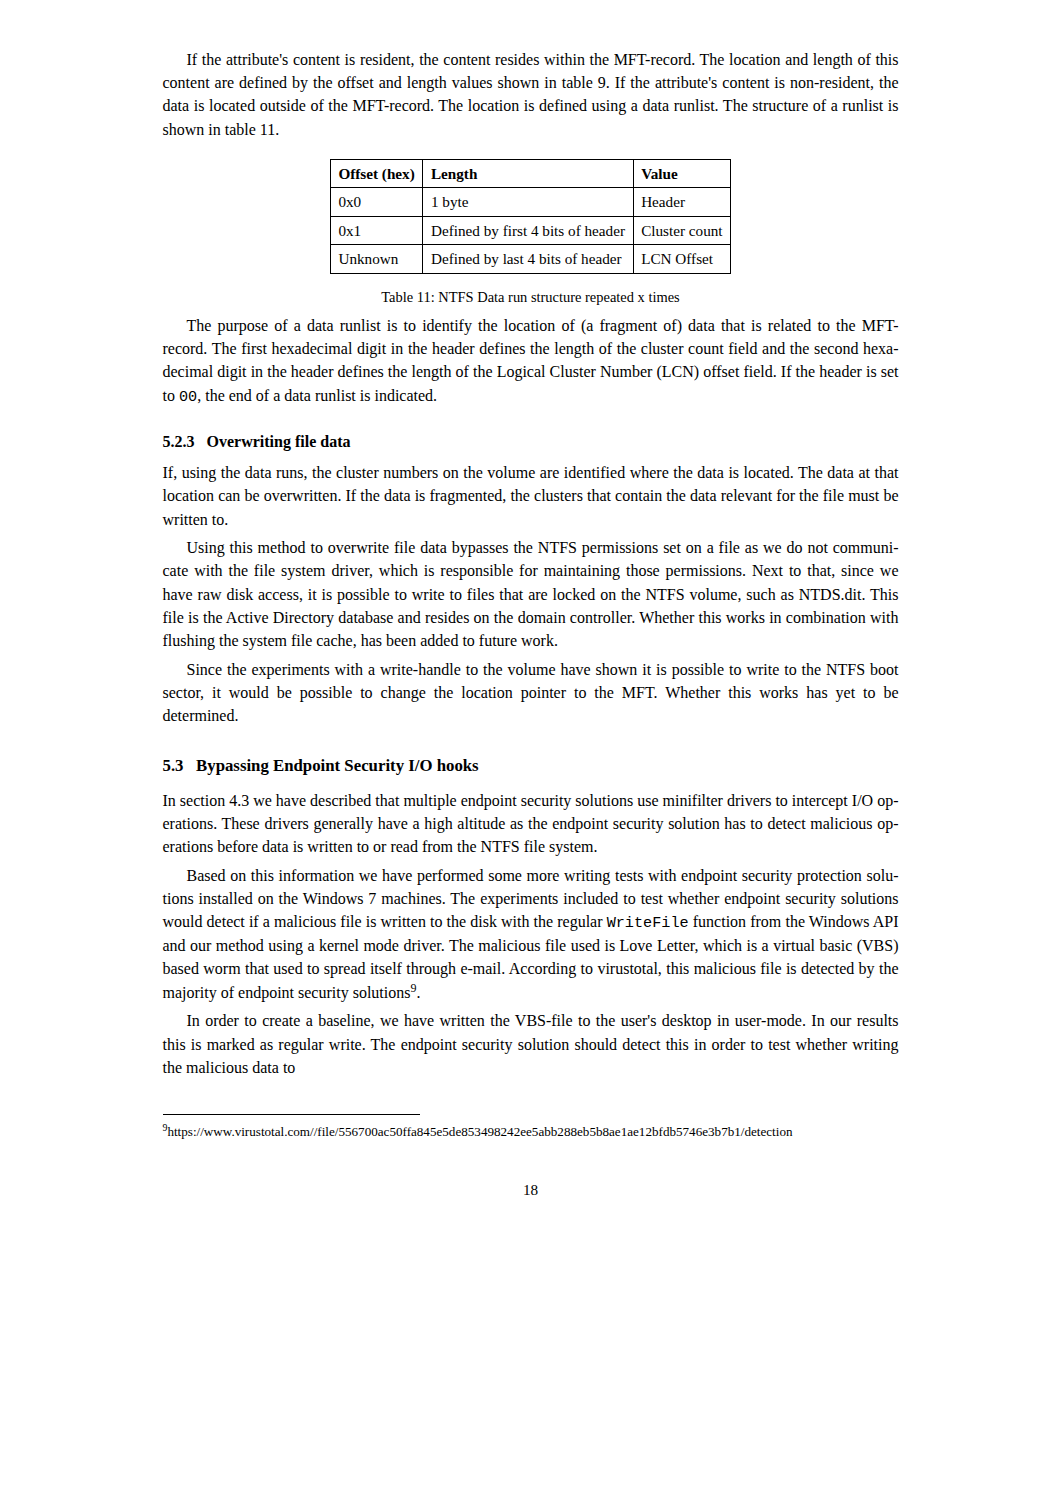If the attribute's content is resident, the content resides within the MFT-record. The location and length of this content are defined by the offset and length values shown in table 9. If the attribute's content is non-resident, the data is located outside of the MFT-record. The location is defined using a data runlist. The structure of a runlist is shown in table 11.
Table 11: NTFS Data run structure repeated x times
| Offset (hex) | Length | Value |
| --- | --- | --- |
| 0x0 | 1 byte | Header |
| 0x1 | Defined by first 4 bits of header | Cluster count |
| Unknown | Defined by last 4 bits of header | LCN Offset |
The purpose of a data runlist is to identify the location of (a fragment of) data that is related to the MFT-record. The first hexadecimal digit in the header defines the length of the cluster count field and the second hexadecimal digit in the header defines the length of the Logical Cluster Number (LCN) offset field. If the header is set to 00, the end of a data runlist is indicated.
5.2.3 Overwriting file data
If, using the data runs, the cluster numbers on the volume are identified where the data is located. The data at that location can be overwritten. If the data is fragmented, the clusters that contain the data relevant for the file must be written to.
Using this method to overwrite file data bypasses the NTFS permissions set on a file as we do not communicate with the file system driver, which is responsible for maintaining those permissions. Next to that, since we have raw disk access, it is possible to write to files that are locked on the NTFS volume, such as NTDS.dit. This file is the Active Directory database and resides on the domain controller. Whether this works in combination with flushing the system file cache, has been added to future work.
Since the experiments with a write-handle to the volume have shown it is possible to write to the NTFS boot sector, it would be possible to change the location pointer to the MFT. Whether this works has yet to be determined.
5.3 Bypassing Endpoint Security I/O hooks
In section 4.3 we have described that multiple endpoint security solutions use minifilter drivers to intercept I/O operations. These drivers generally have a high altitude as the endpoint security solution has to detect malicious operations before data is written to or read from the NTFS file system.
Based on this information we have performed some more writing tests with endpoint security protection solutions installed on the Windows 7 machines. The experiments included to test whether endpoint security solutions would detect if a malicious file is written to the disk with the regular WriteFile function from the Windows API and our method using a kernel mode driver. The malicious file used is Love Letter, which is a virtual basic (VBS) based worm that used to spread itself through e-mail. According to virustotal, this malicious file is detected by the majority of endpoint security solutions9.
In order to create a baseline, we have written the VBS-file to the user's desktop in user-mode. In our results this is marked as regular write. The endpoint security solution should detect this in order to test whether writing the malicious data to
9https://www.virustotal.com//file/556700ac50ffa845e5de853498242ee5abb288eb5b8ae1ae12bfdb5746e3b7b1/detection
18